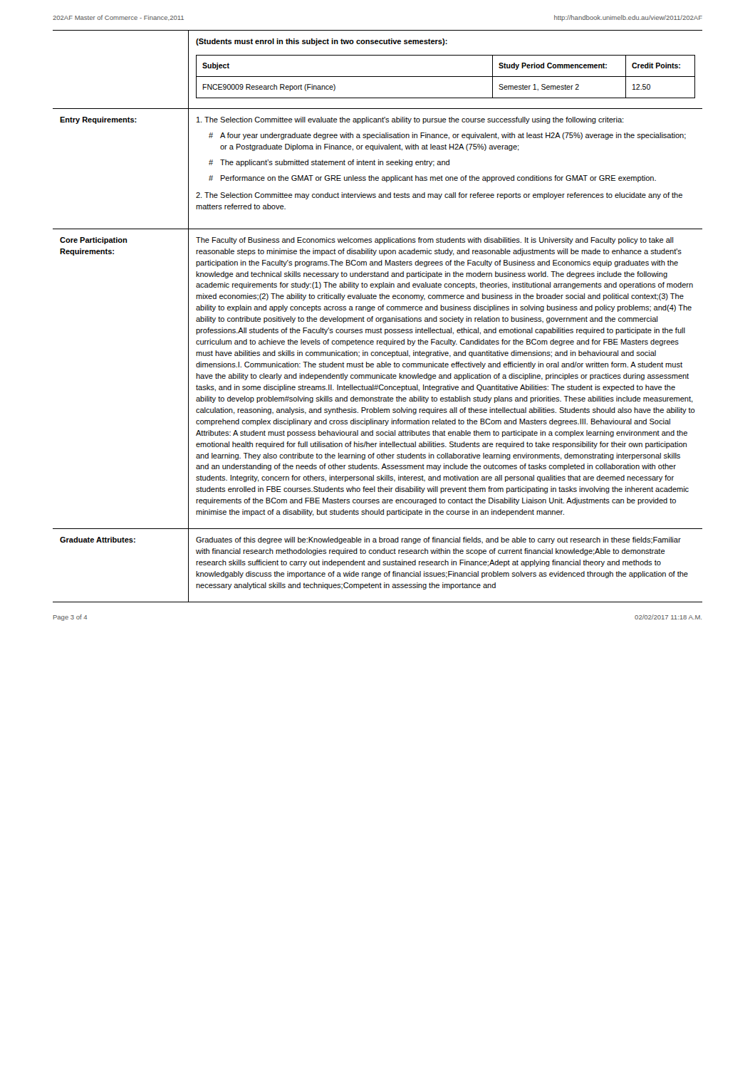202AF Master of Commerce - Finance,2011
http://handbook.unimelb.edu.au/view/2011/202AF
| | (Students must enrol in this subject in two consecutive semesters): / Subject / Study Period Commencement: / Credit Points: / / --- / --- / --- / / FNCE90009 Research Report (Finance) / Semester 1, Semester 2 / 12.50 / |
| Entry Requirements: | 1. The Selection Committee will evaluate the applicant's ability to pursue the course successfully using the following criteria: A four year undergraduate degree with a specialisation in Finance, or equivalent, with at least H2A (75%) average in the specialisation; or a Postgraduate Diploma in Finance, or equivalent, with at least H2A (75%) average; The applicant’s submitted statement of intent in seeking entry; and Performance on the GMAT or GRE unless the applicant has met one of the approved conditions for GMAT or GRE exemption. 2. The Selection Committee may conduct interviews and tests and may call for referee reports or employer references to elucidate any of the matters referred to above. |
| Core Participation Requirements: | The Faculty of Business and Economics welcomes applications from students with disabilities. It is University and Faculty policy to take all reasonable steps to minimise the impact of disability upon academic study, and reasonable adjustments will be made to enhance a student's participation in the Faculty's programs.The BCom and Masters degrees of the Faculty of Business and Economics equip graduates with the knowledge and technical skills necessary to understand and participate in the modern business world. The degrees include the following academic requirements for study:(1) The ability to explain and evaluate concepts, theories, institutional arrangements and operations of modern mixed economies;(2) The ability to critically evaluate the economy, commerce and business in the broader social and political context;(3) The ability to explain and apply concepts across a range of commerce and business disciplines in solving business and policy problems; and(4) The ability to contribute positively to the development of organisations and society in relation to business, government and the commercial professions.All students of the Faculty's courses must possess intellectual, ethical, and emotional capabilities required to participate in the full curriculum and to achieve the levels of competence required by the Faculty. Candidates for the BCom degree and for FBE Masters degrees must have abilities and skills in communication; in conceptual, integrative, and quantitative dimensions; and in behavioural and social dimensions.I. Communication: The student must be able to communicate effectively and efficiently in oral and/or written form. A student must have the ability to clearly and independently communicate knowledge and application of a discipline, principles or practices during assessment tasks, and in some discipline streams.II. Intellectual#Conceptual, Integrative and Quantitative Abilities: The student is expected to have the ability to develop problem#solving skills and demonstrate the ability to establish study plans and priorities. These abilities include measurement, calculation, reasoning, analysis, and synthesis. Problem solving requires all of these intellectual abilities. Students should also have the ability to comprehend complex disciplinary and cross disciplinary information related to the BCom and Masters degrees.III. Behavioural and Social Attributes: A student must possess behavioural and social attributes that enable them to participate in a complex learning environment and the emotional health required for full utilisation of his/her intellectual abilities. Students are required to take responsibility for their own participation and learning. They also contribute to the learning of other students in collaborative learning environments, demonstrating interpersonal skills and an understanding of the needs of other students. Assessment may include the outcomes of tasks completed in collaboration with other students. Integrity, concern for others, interpersonal skills, interest, and motivation are all personal qualities that are deemed necessary for students enrolled in FBE courses.Students who feel their disability will prevent them from participating in tasks involving the inherent academic requirements of the BCom and FBE Masters courses are encouraged to contact the Disability Liaison Unit. Adjustments can be provided to minimise the impact of a disability, but students should participate in the course in an independent manner. |
| Graduate Attributes: | Graduates of this degree will be:Knowledgeable in a broad range of financial fields, and be able to carry out research in these fields;Familiar with financial research methodologies required to conduct research within the scope of current financial knowledge;Able to demonstrate research skills sufficient to carry out independent and sustained research in Finance;Adept at applying financial theory and methods to knowledgably discuss the importance of a wide range of financial issues;Financial problem solvers as evidenced through the application of the necessary analytical skills and techniques;Competent in assessing the importance and |
Page 3 of 4
02/02/2017 11:18 A.M.